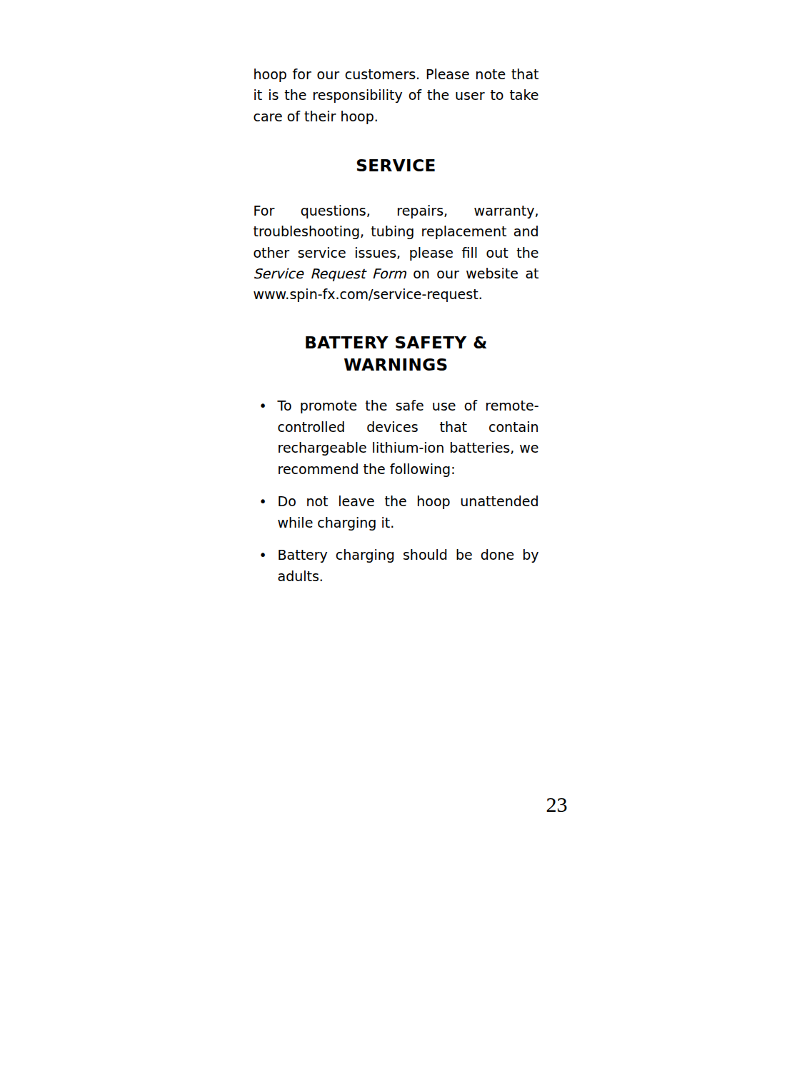hoop for our customers. Please note that it is the responsibility of the user to take care of their hoop.
SERVICE
For questions, repairs, warranty, troubleshooting, tubing replacement and other service issues, please fill out the Service Request Form on our website at www.spin-fx.com/service-request.
BATTERY SAFETY &
WARNINGS
To promote the safe use of remote-controlled devices that contain rechargeable lithium-ion batteries, we recommend the following:
Do not leave the hoop unattended while charging it.
Battery charging should be done by adults.
23